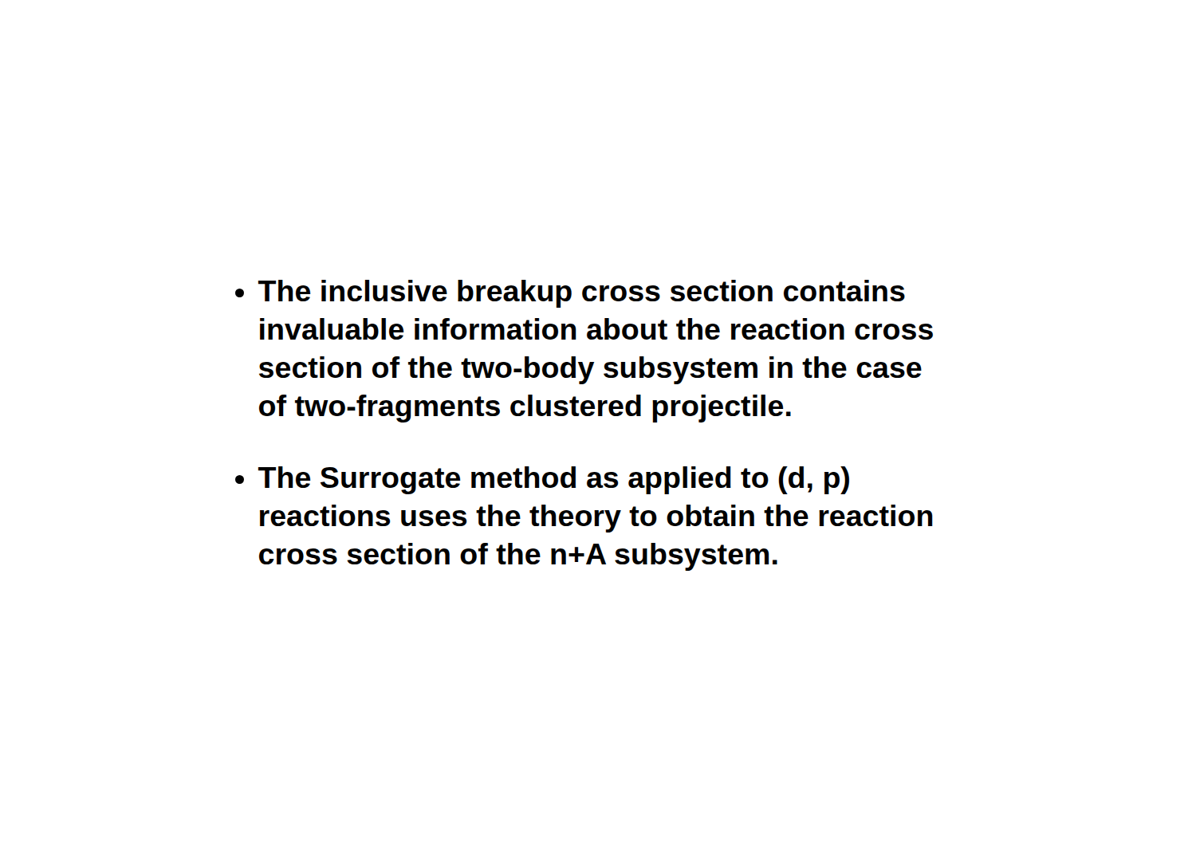The inclusive breakup cross section contains invaluable information about the reaction cross section of the two-body subsystem in the case of two-fragments clustered projectile.
The Surrogate method as applied to (d, p) reactions uses the theory to obtain the reaction cross section of the n+A subsystem.